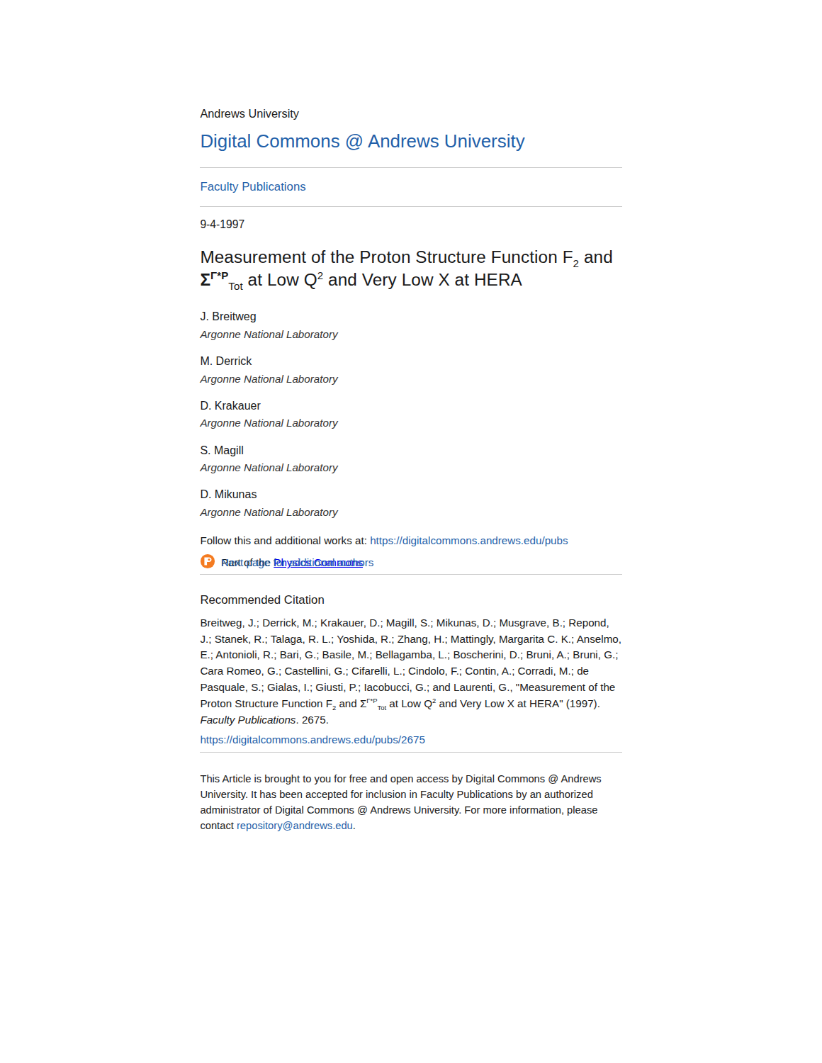Andrews University
Digital Commons @ Andrews University
Faculty Publications
9-4-1997
Measurement of the Proton Structure Function F2 and ΣΓ*PTot at Low Q2 and Very Low X at HERA
J. Breitweg
Argonne National Laboratory
M. Derrick
Argonne National Laboratory
D. Krakauer
Argonne National Laboratory
S. Magill
Argonne National Laboratory
D. Mikunas
Argonne National Laboratory
Follow this and additional works at: https://digitalcommons.andrews.edu/pubs
Part of the Physics Commons Next page for additional authors
Recommended Citation
Breitweg, J.; Derrick, M.; Krakauer, D.; Magill, S.; Mikunas, D.; Musgrave, B.; Repond, J.; Stanek, R.; Talaga, R. L.; Yoshida, R.; Zhang, H.; Mattingly, Margarita C. K.; Anselmo, E.; Antonioli, R.; Bari, G.; Basile, M.; Bellagamba, L.; Boscherini, D.; Bruni, A.; Bruni, G.; Cara Romeo, G.; Castellini, G.; Cifarelli, L.; Cindolo, F.; Contin, A.; Corradi, M.; de Pasquale, S.; Gialas, I.; Giusti, P.; Iacobucci, G.; and Laurenti, G., "Measurement of the Proton Structure Function F2 and ΣΓ*PTot at Low Q2 and Very Low X at HERA" (1997). Faculty Publications. 2675.
https://digitalcommons.andrews.edu/pubs/2675
This Article is brought to you for free and open access by Digital Commons @ Andrews University. It has been accepted for inclusion in Faculty Publications by an authorized administrator of Digital Commons @ Andrews University. For more information, please contact repository@andrews.edu.